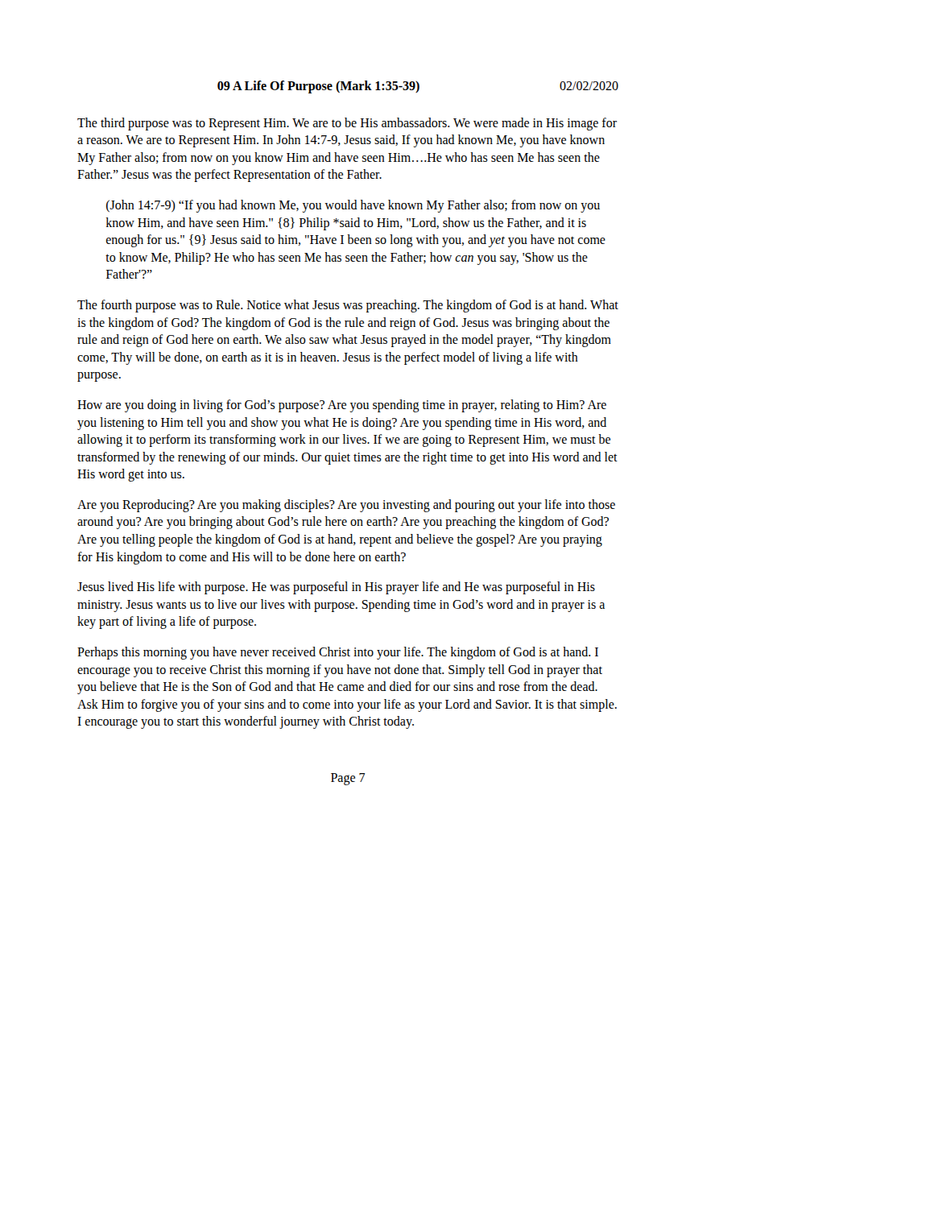02/02/2020 09 A Life Of Purpose (Mark 1:35-39)
The third purpose was to Represent Him. We are to be His ambassadors. We were made in His image for a reason. We are to Represent Him. In John 14:7-9, Jesus said, If you had known Me, you have known My Father also; from now on you know Him and have seen Him….He who has seen Me has seen the Father.” Jesus was the perfect Representation of the Father.
(John 14:7-9) “If you had known Me, you would have known My Father also; from now on you know Him, and have seen Him." {8} Philip *said to Him, "Lord, show us the Father, and it is enough for us." {9} Jesus said to him, "Have I been so long with you, and yet you have not come to know Me, Philip? He who has seen Me has seen the Father; how can you say, 'Show us the Father'?”
The fourth purpose was to Rule. Notice what Jesus was preaching. The kingdom of God is at hand. What is the kingdom of God? The kingdom of God is the rule and reign of God. Jesus was bringing about the rule and reign of God here on earth. We also saw what Jesus prayed in the model prayer, “Thy kingdom come, Thy will be done, on earth as it is in heaven. Jesus is the perfect model of living a life with purpose.
How are you doing in living for God’s purpose? Are you spending time in prayer, relating to Him? Are you listening to Him tell you and show you what He is doing? Are you spending time in His word, and allowing it to perform its transforming work in our lives. If we are going to Represent Him, we must be transformed by the renewing of our minds. Our quiet times are the right time to get into His word and let His word get into us.
Are you Reproducing? Are you making disciples? Are you investing and pouring out your life into those around you? Are you bringing about God’s rule here on earth? Are you preaching the kingdom of God? Are you telling people the kingdom of God is at hand, repent and believe the gospel? Are you praying for His kingdom to come and His will to be done here on earth?
Jesus lived His life with purpose. He was purposeful in His prayer life and He was purposeful in His ministry. Jesus wants us to live our lives with purpose. Spending time in God’s word and in prayer is a key part of living a life of purpose.
Perhaps this morning you have never received Christ into your life. The kingdom of God is at hand. I encourage you to receive Christ this morning if you have not done that. Simply tell God in prayer that you believe that He is the Son of God and that He came and died for our sins and rose from the dead. Ask Him to forgive you of your sins and to come into your life as your Lord and Savior. It is that simple. I encourage you to start this wonderful journey with Christ today.
Page 7